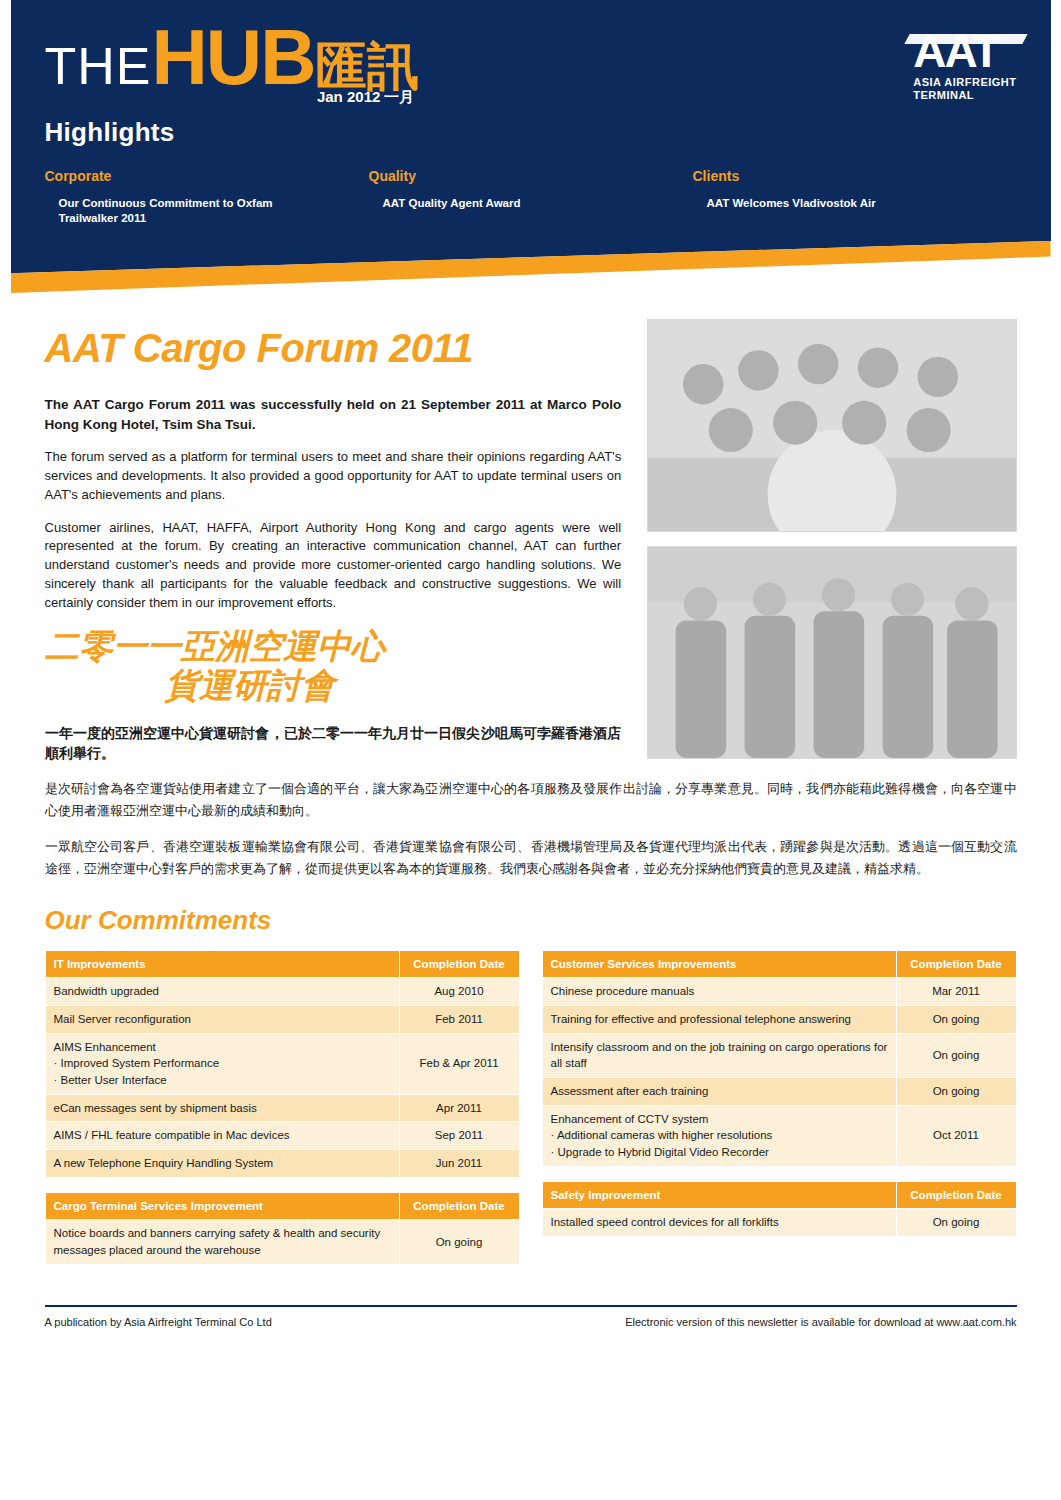THE HUB 匯訊
Jan 2012 一月
AAT
ASIA AIRFREIGHT TERMINAL
Highlights
Corporate
Our Continuous Commitment to Oxfam
Trailwalker 2011
Quality
AAT Quality Agent Award
Clients
AAT Welcomes Vladivostok Air
AAT Cargo Forum 2011
The AAT Cargo Forum 2011 was successfully held on 21 September 2011 at Marco Polo Hong Kong Hotel, Tsim Sha Tsui.
The forum served as a platform for terminal users to meet and share their opinions regarding AAT's services and developments. It also provided a good opportunity for AAT to update terminal users on AAT's achievements and plans.
Customer airlines, HAAT, HAFFA, Airport Authority Hong Kong and cargo agents were well represented at the forum. By creating an interactive communication channel, AAT can further understand customer's needs and provide more customer-oriented cargo handling solutions. We sincerely thank all participants for the valuable feedback and constructive suggestions. We will certainly consider them in our improvement efforts.
二零一一亞洲空運中心 貨運研討會
一年一度的亞洲空運中心貨運研討會，已於二零一一年九月廿一日假尖沙咀馬可孛羅香港酒店順利舉行。
是次研討會為各空運貨站使用者建立了一個合適的平台，讓大家為亞洲空運中心的各項服務及發展作出討論，分享專業意見。同時，我們亦能藉此難得機會，向各空運中心使用者滙報亞洲空運中心最新的成績和動向。
一眾航空公司客戶、香港空運裝板運輸業協會有限公司、香港貨運業協會有限公司、香港機場管理局及各貨運代理均派出代表，踴躍參與是次活動。透過這一個互動交流途徑，亞洲空運中心對客戶的需求更為了解，從而提供更以客為本的貨運服務。我們衷心感謝各與會者，並必充分採納他們寶貴的意見及建議，精益求精。
Our Commitments
| IT Improvements | Completion Date |
| --- | --- |
| Bandwidth upgraded | Aug 2010 |
| Mail Server reconfiguration | Feb 2011 |
| AIMS Enhancement Improved System Performance Better User Interface | Feb & Apr 2011 |
| eCan messages sent by shipment basis | Apr 2011 |
| AIMS / FHL feature compatible in Mac devices | Sep 2011 |
| A new Telephone Enquiry Handling System | Jun 2011 |
| Cargo Terminal Services Improvement | Completion Date |
| --- | --- |
| Notice boards and banners carrying safety & health and security messages placed around the warehouse | On going |
| Customer Services Improvements | Completion Date |
| --- | --- |
| Chinese procedure manuals | Mar 2011 |
| Training for effective and professional telephone answering | On going |
| Intensify classroom and on the job training on cargo operations for all staff | On going |
| Assessment after each training | On going |
| Enhancement of CCTV system Additional cameras with higher resolutions Upgrade to Hybrid Digital Video Recorder | Oct 2011 |
| Safety Improvement | Completion Date |
| --- | --- |
| Installed speed control devices for all forklifts | On going |
A publication by Asia Airfreight Terminal Co Ltd
Electronic version of this newsletter is available for download at www.aat.com.hk